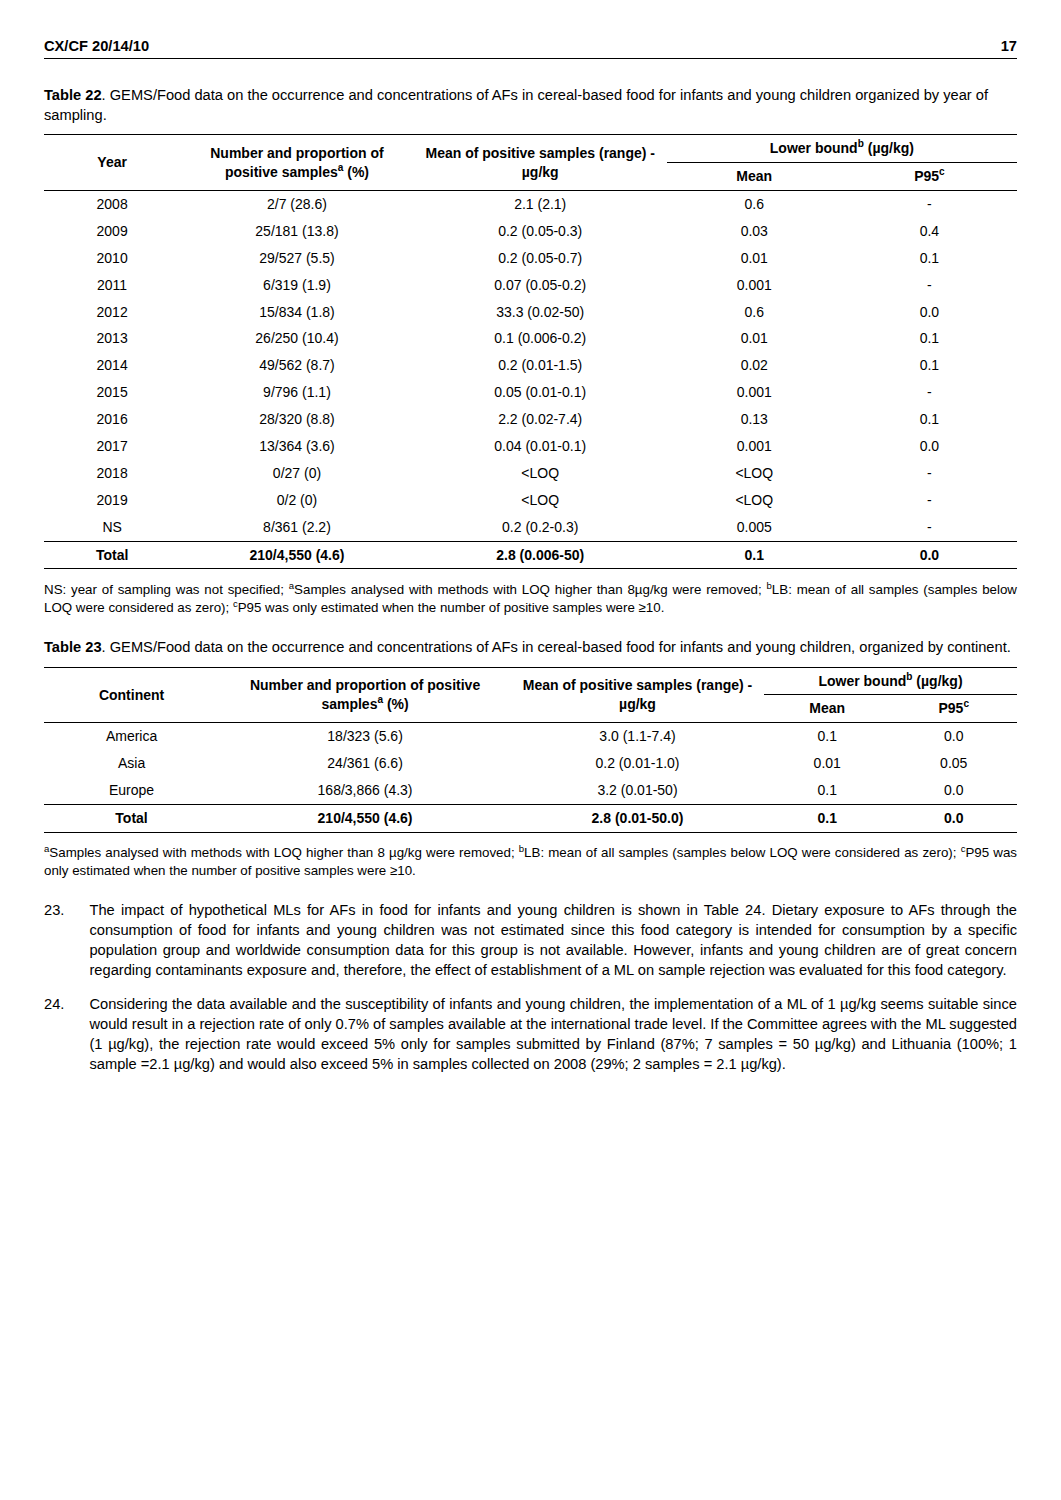CX/CF 20/14/10 17
Table 22. GEMS/Food data on the occurrence and concentrations of AFs in cereal-based food for infants and young children organized by year of sampling.
| Year | Number and proportion of positive samples a (%) | Mean of positive samples (range) - µg/kg | Lower bound b (µg/kg) |
| --- | --- | --- | --- |
| Mean | P95 c |
| 2008 | 2/7 (28.6) | 2.1 (2.1) | 0.6 | - |
| 2009 | 25/181 (13.8) | 0.2 (0.05-0.3) | 0.03 | 0.4 |
| 2010 | 29/527 (5.5) | 0.2 (0.05-0.7) | 0.01 | 0.1 |
| 2011 | 6/319 (1.9) | 0.07 (0.05-0.2) | 0.001 | - |
| 2012 | 15/834 (1.8) | 33.3 (0.02-50) | 0.6 | 0.0 |
| 2013 | 26/250 (10.4) | 0.1 (0.006-0.2) | 0.01 | 0.1 |
| 2014 | 49/562 (8.7) | 0.2 (0.01-1.5) | 0.02 | 0.1 |
| 2015 | 9/796 (1.1) | 0.05 (0.01-0.1) | 0.001 | - |
| 2016 | 28/320 (8.8) | 2.2 (0.02-7.4) | 0.13 | 0.1 |
| 2017 | 13/364 (3.6) | 0.04 (0.01-0.1) | 0.001 | 0.0 |
| 2018 | 0/27 (0) | <LOQ | <LOQ | - |
| 2019 | 0/2 (0) | <LOQ | <LOQ | - |
| NS | 8/361 (2.2) | 0.2 (0.2-0.3) | 0.005 | - |
| Total | 210/4,550 (4.6) | 2.8 (0.006-50) | 0.1 | 0.0 |
NS: year of sampling was not specified; aSamples analysed with methods with LOQ higher than 8µg/kg were removed; bLB: mean of all samples (samples below LOQ were considered as zero); cP95 was only estimated when the number of positive samples were ≥10.
Table 23. GEMS/Food data on the occurrence and concentrations of AFs in cereal-based food for infants and young children, organized by continent.
| Continent | Number and proportion of positive samples a (%) | Mean of positive samples (range) - µg/kg | Lower bound b (µg/kg) |
| --- | --- | --- | --- |
| Mean | P95 c |
| America | 18/323 (5.6) | 3.0 (1.1-7.4) | 0.1 | 0.0 |
| Asia | 24/361 (6.6) | 0.2 (0.01-1.0) | 0.01 | 0.05 |
| Europe | 168/3,866 (4.3) | 3.2 (0.01-50) | 0.1 | 0.0 |
| Total | 210/4,550 (4.6) | 2.8 (0.01-50.0) | 0.1 | 0.0 |
aSamples analysed with methods with LOQ higher than 8 µg/kg were removed; bLB: mean of all samples (samples below LOQ were considered as zero); cP95 was only estimated when the number of positive samples were ≥10.
23.
The impact of hypothetical MLs for AFs in food for infants and young children is shown in Table 24. Dietary exposure to AFs through the consumption of food for infants and young children was not estimated since this food category is intended for consumption by a specific population group and worldwide consumption data for this group is not available. However, infants and young children are of great concern regarding contaminants exposure and, therefore, the effect of establishment of a ML on sample rejection was evaluated for this food category.
24.
Considering the data available and the susceptibility of infants and young children, the implementation of a ML of 1 µg/kg seems suitable since would result in a rejection rate of only 0.7% of samples available at the international trade level. If the Committee agrees with the ML suggested (1 µg/kg), the rejection rate would exceed 5% only for samples submitted by Finland (87%; 7 samples = 50 µg/kg) and Lithuania (100%; 1 sample =2.1 µg/kg) and would also exceed 5% in samples collected on 2008 (29%; 2 samples = 2.1 µg/kg).